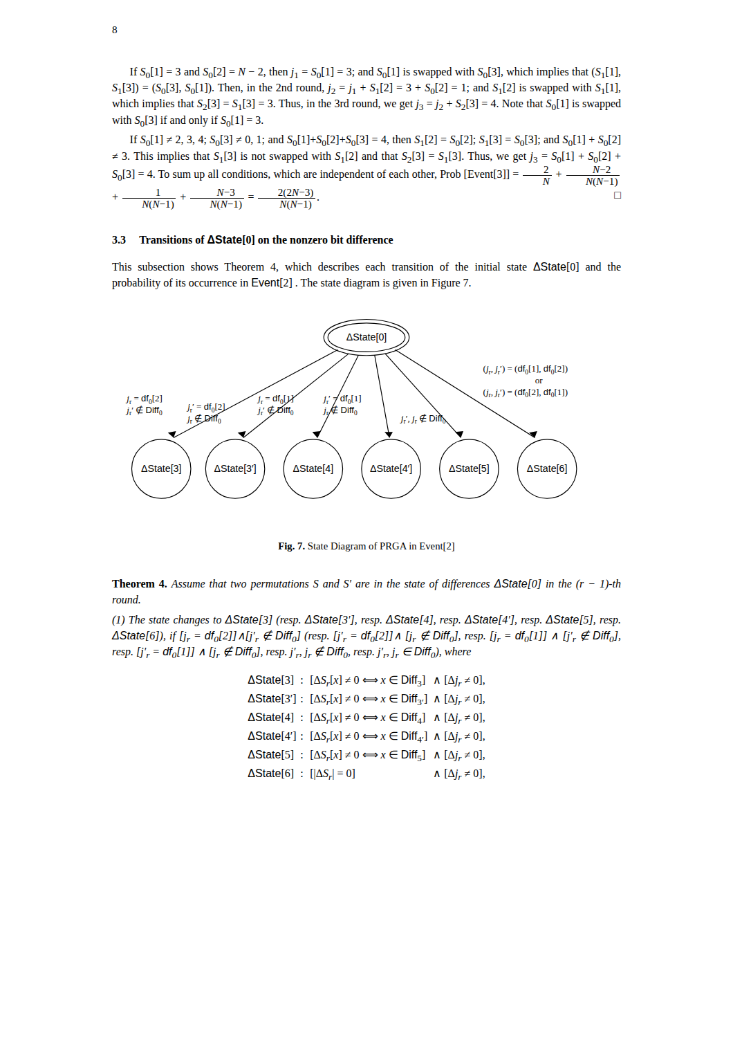8
If S0[1] = 3 and S0[2] = N − 2, then j1 = S0[1] = 3; and S0[1] is swapped with S0[3], which implies that (S1[1], S1[3]) = (S0[3], S0[1]). Then, in the 2nd round, j2 = j1 + S1[2] = 3 + S0[2] = 1; and S1[2] is swapped with S1[1], which implies that S2[3] = S1[3] = 3. Thus, in the 3rd round, we get j3 = j2 + S2[3] = 4. Note that S0[1] is swapped with S0[3] if and only if S0[1] = 3.
If S0[1] ≠ 2, 3, 4; S0[3] ≠ 0, 1; and S0[1]+S0[2]+S0[3] = 4, then S1[2] = S0[2]; S1[3] = S0[3]; and S0[1] + S0[2] ≠ 3. This implies that S1[3] is not swapped with S1[2] and that S2[3] = S1[3]. Thus, we get j3 = S0[1] + S0[2] + S0[3] = 4. To sum up all conditions, which are independent of each other, Prob [Event[3]] = 2 N + N−2 N(N−1) + 1 N(N−1) + N−3 N(N−1) = 2(2N−3) N(N−1). □
3.3 Transitions of ΔState[0] on the nonzero bit difference
This subsection shows Theorem 4, which describes each transition of the initial state ΔState[0] and the probability of its occurrence in Event[2] . The state diagram is given in Figure 7.
ΔState[0] ΔState[3] ΔState[3′] ΔState[4] ΔState[4′] ΔState[5] ΔState[6] jr = df0[2] jr′ ∉ Diff0 jr′ = df0[2] jr ∉ Diff0 jr = df0[1] jr′ ∉ Diff0 jr′ = df0[1] jr ∉ Diff0 jr′, jr ∉ Diff0 (jr, jr′) = (df0[1], df0[2]) or (jr, jr′) = (df0[2], df0[1])
Fig. 7. State Diagram of PRGA in Event[2]
Theorem 4. Assume that two permutations S and S′ are in the state of differences ΔState[0] in the (r − 1)-th round.
(1) The state changes to ΔState[3] (resp. ΔState[3′], resp. ΔState[4], resp. ΔState[4′], resp. ΔState[5], resp. ΔState[6]), if [jr = df0[2]]∧[j′r ∉ Diff0] (resp. [j′r = df0[2]]∧ [jr ∉ Diff0], resp. [jr = df0[1]] ∧ [j′r ∉ Diff0], resp. [j′r = df0[1]] ∧ [jr ∉ Diff0], resp. j′r, jr ∉ Diff0, resp. j′r, jr ∈ Diff0), where
| ΔState [3] | : | [Δ S r [ x ] ≠ 0 ⟺ x ∈ Diff 3 ] | ∧ [Δ j r ≠ 0], |
| ΔState [3′] | : | [Δ S r [ x ] ≠ 0 ⟺ x ∈ Diff 3′ ] | ∧ [Δ j r ≠ 0], |
| ΔState [4] | : | [Δ S r [ x ] ≠ 0 ⟺ x ∈ Diff 4 ] | ∧ [Δ j r ≠ 0], |
| ΔState [4′] | : | [Δ S r [ x ] ≠ 0 ⟺ x ∈ Diff 4′ ] | ∧ [Δ j r ≠ 0], |
| ΔState [5] | : | [Δ S r [ x ] ≠ 0 ⟺ x ∈ Diff 5 ] | ∧ [Δ j r ≠ 0], |
| ΔState [6] | : | [/Δ S r / = 0] | ∧ [Δ j r ≠ 0], |